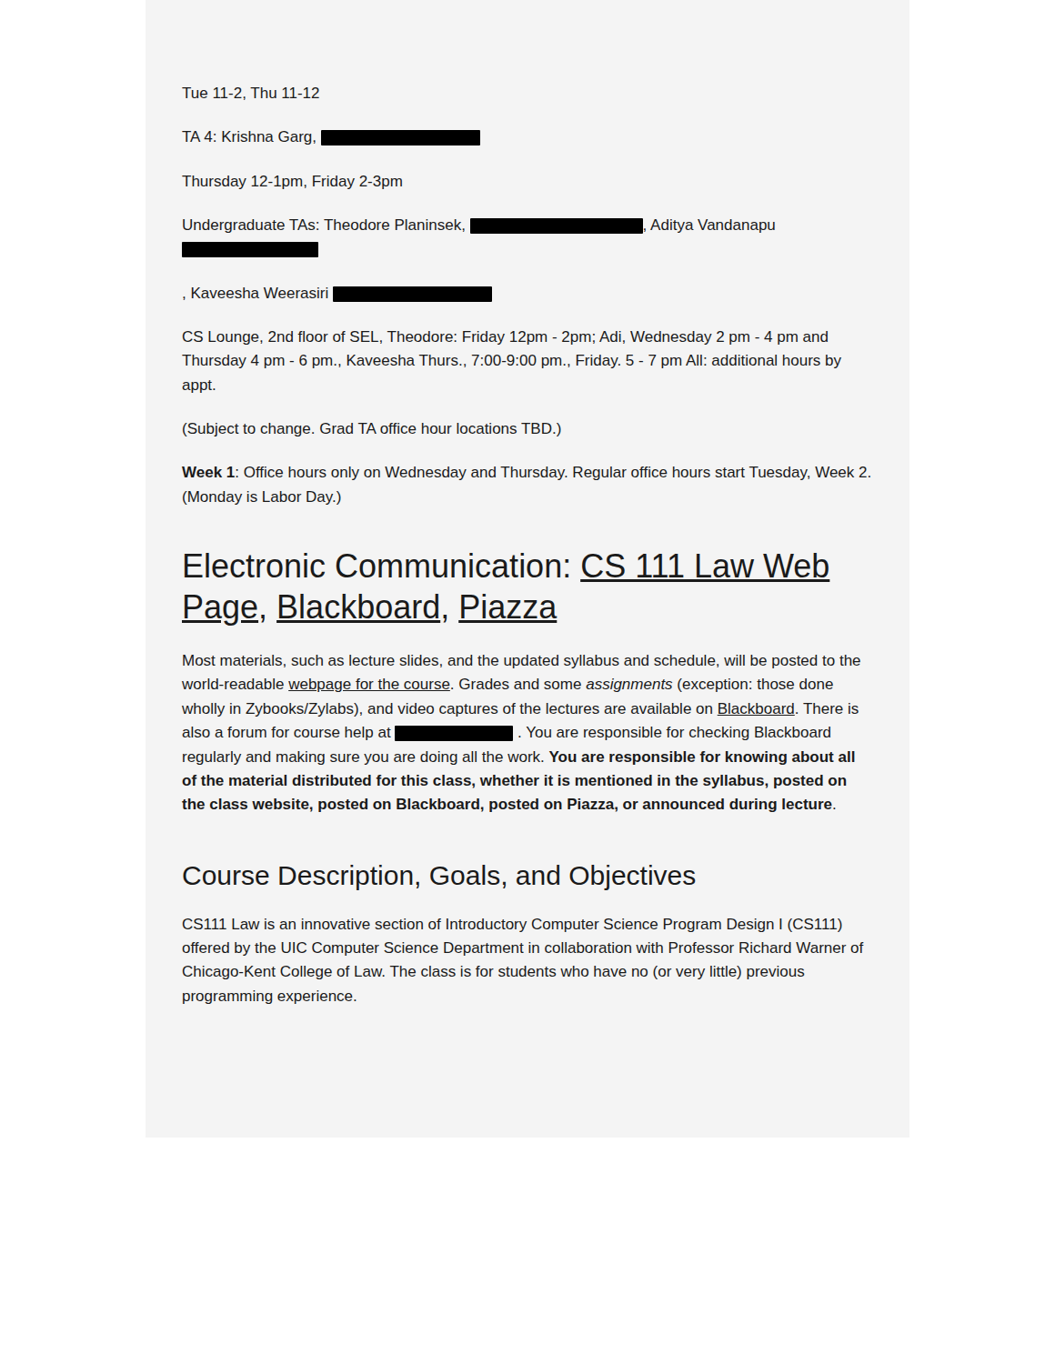Tue 11-2, Thu 11-12
TA 4: Krishna Garg,
Thursday 12-1pm, Friday 2-3pm
Undergraduate TAs: Theodore Planinsek, , Aditya Vandanapu
, Kaveesha Weerasiri
CS Lounge, 2nd floor of SEL, Theodore: Friday 12pm - 2pm; Adi, Wednesday 2 pm - 4 pm and Thursday 4 pm - 6 pm., Kaveesha Thurs., 7:00-9:00 pm., Friday. 5 - 7 pm All: additional hours by appt.
(Subject to change. Grad TA office hour locations TBD.)
Week 1: Office hours only on Wednesday and Thursday. Regular office hours start Tuesday, Week 2. (Monday is Labor Day.)
Electronic Communication: CS 111 Law Web Page, Blackboard, Piazza
Most materials, such as lecture slides, and the updated syllabus and schedule, will be posted to the world-readable webpage for the course. Grades and some assignments (exception: those done wholly in Zybooks/Zylabs), and video captures of the lectures are available on Blackboard. There is also a forum for course help at . You are responsible for checking Blackboard regularly and making sure you are doing all the work. You are responsible for knowing about all of the material distributed for this class, whether it is mentioned in the syllabus, posted on the class website, posted on Blackboard, posted on Piazza, or announced during lecture.
Course Description, Goals, and Objectives
CS111 Law is an innovative section of Introductory Computer Science Program Design I (CS111) offered by the UIC Computer Science Department in collaboration with Professor Richard Warner of Chicago-Kent College of Law. The class is for students who have no (or very little) previous programming experience.